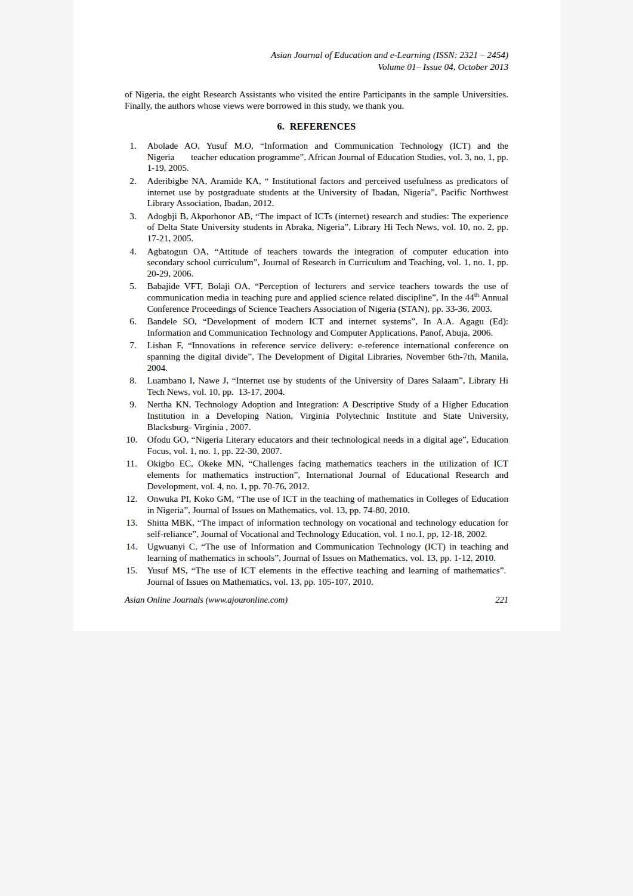Asian Journal of Education and e-Learning (ISSN: 2321 – 2454)
Volume 01– Issue 04, October 2013
of Nigeria, the eight Research Assistants who visited the entire Participants in the sample Universities. Finally, the authors whose views were borrowed in this study, we thank you.
6. REFERENCES
Abolade AO, Yusuf M.O, “Information and Communication Technology (ICT) and the Nigeria teacher education programme”, African Journal of Education Studies, vol. 3, no, 1, pp. 1-19, 2005.
Aderibigbe NA, Aramide KA, “ Institutional factors and perceived usefulness as predicators of internet use by postgraduate students at the University of Ibadan, Nigeria”, Pacific Northwest Library Association, Ibadan, 2012.
Adogbji B, Akporhonor AB, “The impact of ICTs (internet) research and studies: The experience of Delta State University students in Abraka, Nigeria”, Library Hi Tech News, vol. 10, no. 2, pp. 17-21, 2005.
Agbatogun OA, “Attitude of teachers towards the integration of computer education into secondary school curriculum”, Journal of Research in Curriculum and Teaching, vol. 1, no. 1, pp. 20-29, 2006.
Babajide VFT, Bolaji OA, “Perception of lecturers and service teachers towards the use of communication media in teaching pure and applied science related discipline”, In the 44th Annual Conference Proceedings of Science Teachers Association of Nigeria (STAN), pp. 33-36, 2003.
Bandele SO, “Development of modern ICT and internet systems”, In A.A. Agagu (Ed): Information and Communication Technology and Computer Applications, Panof, Abuja, 2006.
Lishan F, “Innovations in reference service delivery: e-reference international conference on spanning the digital divide”, The Development of Digital Libraries, November 6th-7th, Manila, 2004.
Luambano I, Nawe J, “Internet use by students of the University of Dares Salaam”, Library Hi Tech News, vol. 10, pp. 13-17, 2004.
Nertha KN, Technology Adoption and Integration: A Descriptive Study of a Higher Education Institution in a Developing Nation, Virginia Polytechnic Institute and State University, Blacksburg- Virginia , 2007.
Ofodu GO, “Nigeria Literary educators and their technological needs in a digital age”, Education Focus, vol. 1, no. 1, pp. 22-30, 2007.
Okigbo EC, Okeke MN, “Challenges facing mathematics teachers in the utilization of ICT elements for mathematics instruction”, International Journal of Educational Research and Development, vol. 4, no. 1, pp. 70-76, 2012.
Onwuka PI, Koko GM, “The use of ICT in the teaching of mathematics in Colleges of Education in Nigeria”, Journal of Issues on Mathematics, vol. 13, pp. 74-80, 2010.
Shitta MBK, “The impact of information technology on vocational and technology education for self-reliance”, Journal of Vocational and Technology Education, vol. 1 no.1, pp, 12-18, 2002.
Ugwuanyi C, “The use of Information and Communication Technology (ICT) in teaching and learning of mathematics in schools”, Journal of Issues on Mathematics, vol. 13, pp. 1-12, 2010.
Yusuf MS, “The use of ICT elements in the effective teaching and learning of mathematics”. Journal of Issues on Mathematics, vol. 13, pp. 105-107, 2010.
Asian Online Journals (www.ajouronline.com) 221